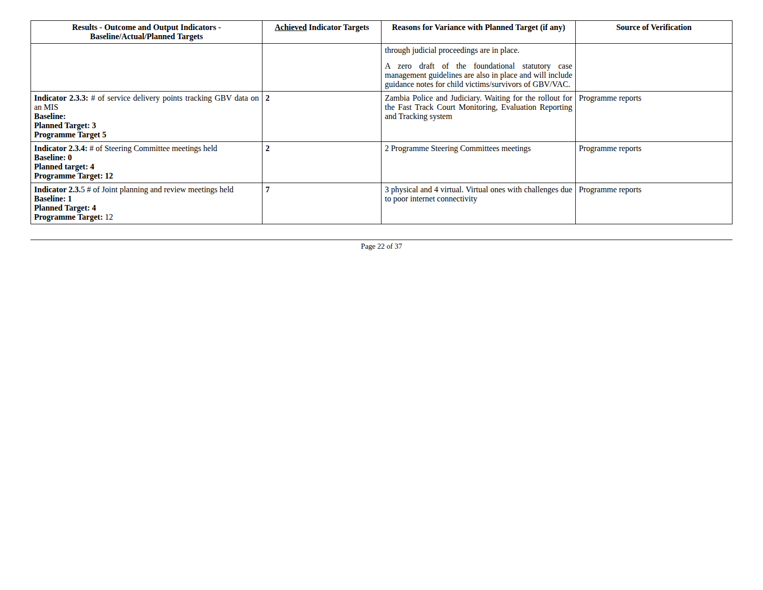| Results - Outcome and Output Indicators - Baseline/Actual/Planned Targets | Achieved Indicator Targets | Reasons for Variance with Planned Target (if any) | Source of Verification |
| --- | --- | --- | --- |
| | | through judicial proceedings are in place. A zero draft of the foundational statutory case management guidelines are also in place and will include guidance notes for child victims/survivors of GBV/VAC. | |
| Indicator 2.3.3: # of service delivery points tracking GBV data on an MIS Baseline: Planned Target: 3 Programme Target 5 | 2 | Zambia Police and Judiciary. Waiting for the rollout for the Fast Track Court Monitoring, Evaluation Reporting and Tracking system | Programme reports |
| Indicator 2.3.4: # of Steering Committee meetings held Baseline: 0 Planned target: 4 Programme Target: 12 | 2 | 2 Programme Steering Committees meetings | Programme reports |
| Indicator 2.3. 5 # of Joint planning and review meetings held Baseline: 1 Planned Target: 4 Programme Target: 12 | 7 | 3 physical and 4 virtual. Virtual ones with challenges due to poor internet connectivity | Programme reports |
Page 22 of 37